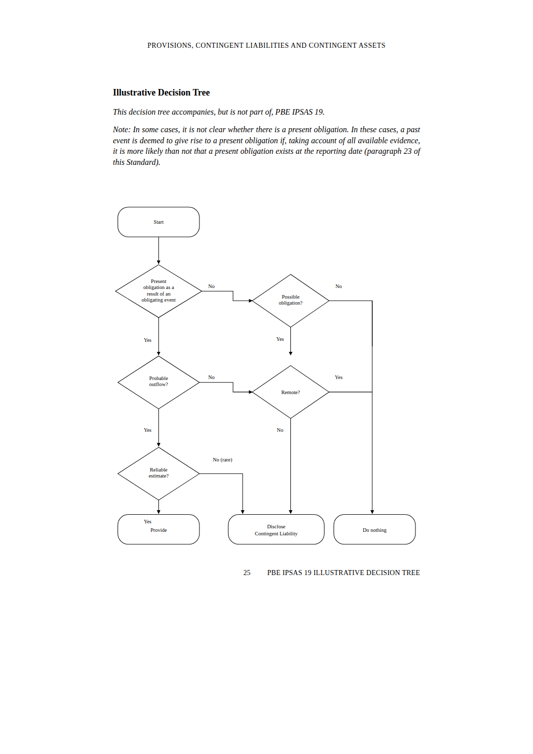PROVISIONS, CONTINGENT LIABILITIES AND CONTINGENT ASSETS
Illustrative Decision Tree
This decision tree accompanies, but is not part of, PBE IPSAS 19.
Note: In some cases, it is not clear whether there is a present obligation. In these cases, a past event is deemed to give rise to a present obligation if, taking account of all available evidence, it is more likely than not that a present obligation exists at the reporting date (paragraph 23 of this Standard).
Start Present obligation as a result of an obligating event No Possible obligation? No Yes Yes Probable outflow? No Remote? Yes Yes No Reliable estimate? No (rare) Yes Provide Disclose Contingent Liability Do nothing
25 PBE IPSAS 19 ILLUSTRATIVE DECISION TREE